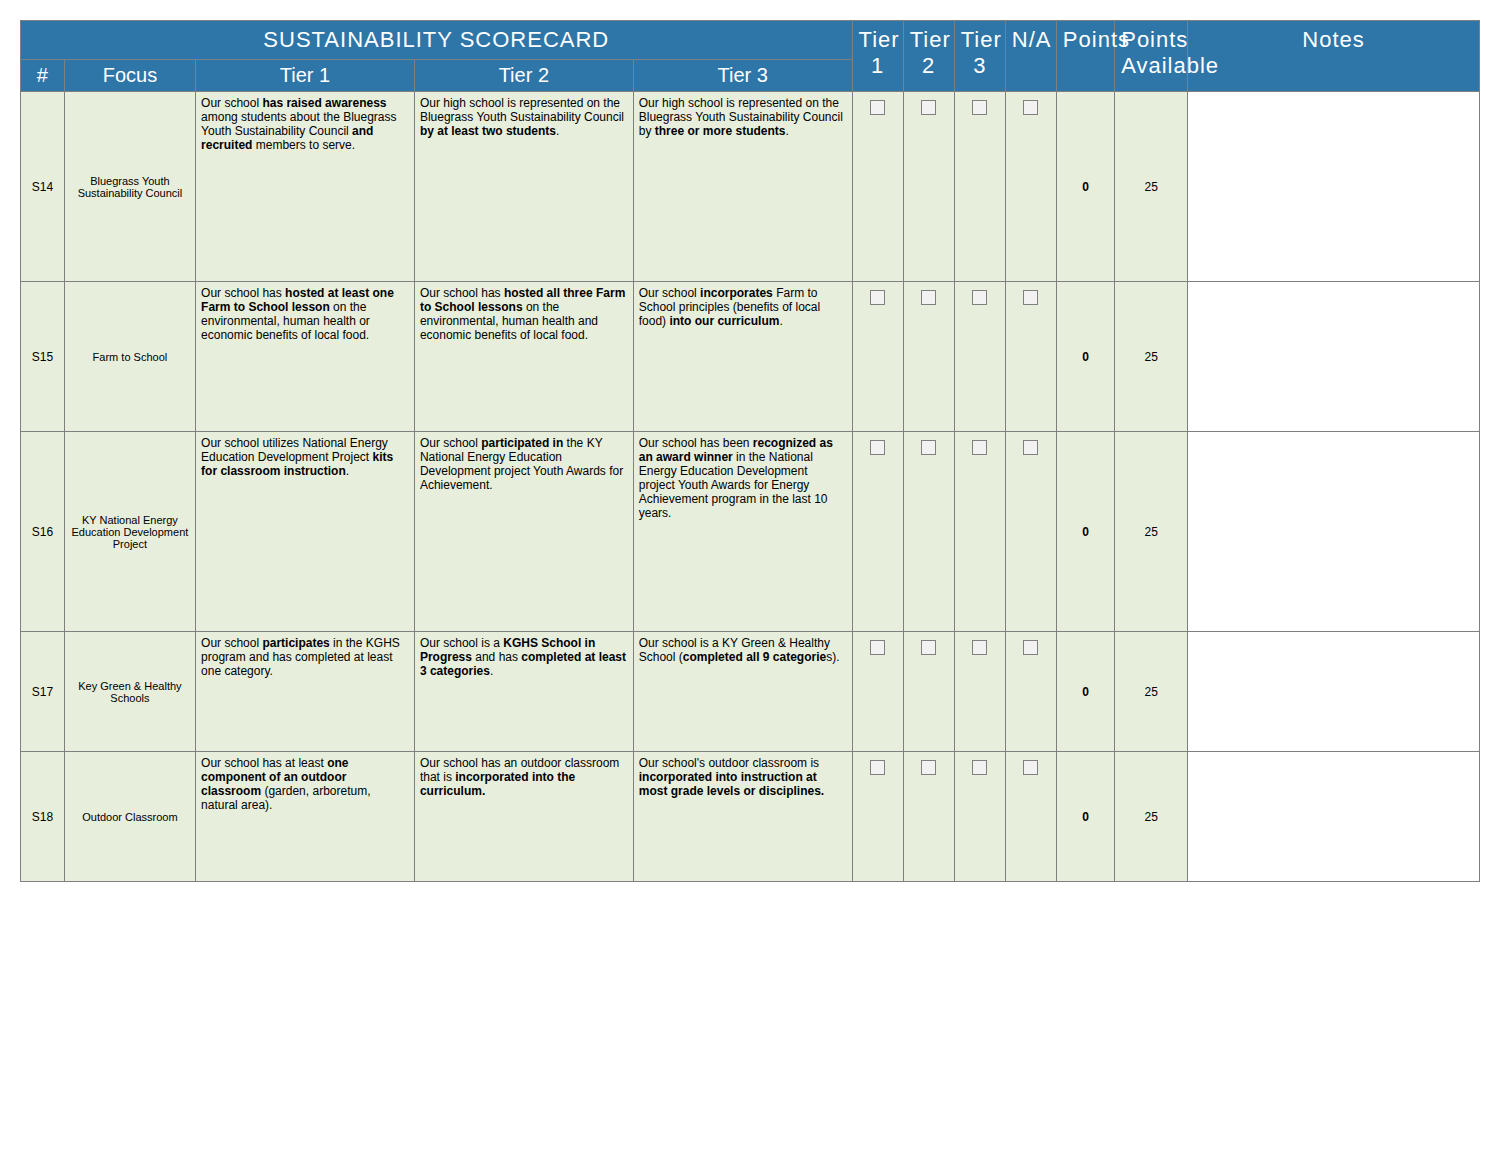| SUSTAINABILITY SCORECARD | Tier 1 | Tier 2 | Tier 3 | N/A | Points | Points Available | Notes |
| --- | --- | --- | --- | --- | --- | --- | --- |
| # | Focus | Tier 1 | Tier 2 | Tier 3 |
| S14 | Bluegrass Youth Sustainability Council | Our school has raised awareness among students about the Bluegrass Youth Sustainability Council and recruited members to serve. | Our high school is represented on the Bluegrass Youth Sustainability Council by at least two students . | Our high school is represented on the Bluegrass Youth Sustainability Council by three or more students . | | | | | 0 | 25 | |
| S15 | Farm to School | Our school has hosted at least one Farm to School lesson on the environmental, human health or economic benefits of local food. | Our school has hosted all three Farm to School lessons on the environmental, human health and economic benefits of local food. | Our school incorporates Farm to School principles (benefits of local food) into our curriculum . | | | | | 0 | 25 | |
| S16 | KY National Energy Education Development Project | Our school utilizes National Energy Education Development Project kits for classroom instruction . | Our school participated in the KY National Energy Education Development project Youth Awards for Achievement. | Our school has been recognized as an award winner in the National Energy Education Development project Youth Awards for Energy Achievement program in the last 10 years. | | | | | 0 | 25 | |
| S17 | Key Green & Healthy Schools | Our school participates in the KGHS program and has completed at least one category. | Our school is a KGHS School in Progress and has completed at least 3 categories . | Our school is a KY Green & Healthy School ( completed all 9 categorie s). | | | | | 0 | 25 | |
| S18 | Outdoor Classroom | Our school has at least one component of an outdoor classroom (garden, arboretum, natural area). | Our school has an outdoor classroom that is incorporated into the curriculum. | Our school's outdoor classroom is incorporated into instruction at most grade levels or disciplines. | | | | | 0 | 25 | |